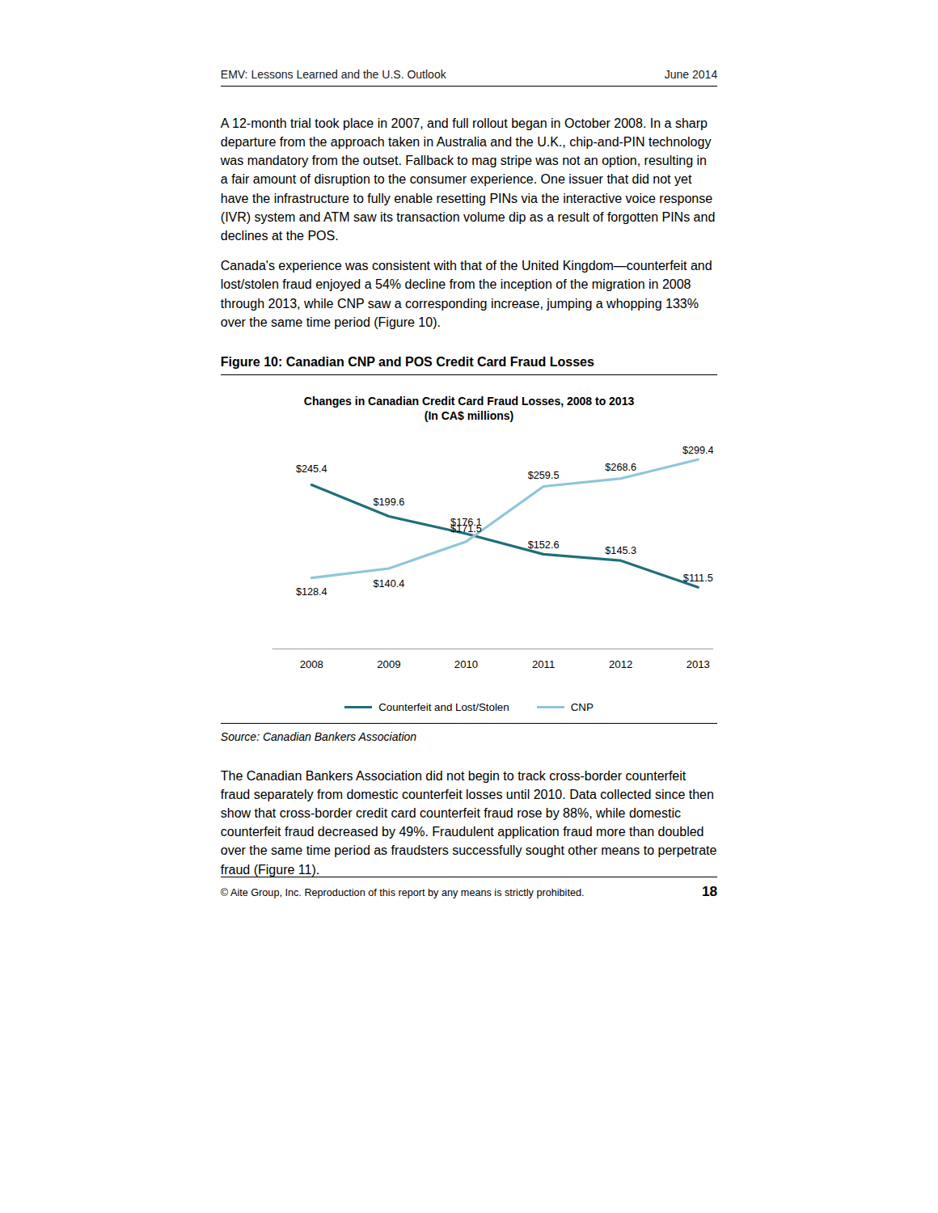EMV: Lessons Learned and the U.S. Outlook
June 2014
A 12-month trial took place in 2007, and full rollout began in October 2008. In a sharp departure from the approach taken in Australia and the U.K., chip-and-PIN technology was mandatory from the outset. Fallback to mag stripe was not an option, resulting in a fair amount of disruption to the consumer experience. One issuer that did not yet have the infrastructure to fully enable resetting PINs via the interactive voice response (IVR) system and ATM saw its transaction volume dip as a result of forgotten PINs and declines at the POS.
Canada's experience was consistent with that of the United Kingdom—counterfeit and lost/stolen fraud enjoyed a 54% decline from the inception of the migration in 2008 through 2013, while CNP saw a corresponding increase, jumping a whopping 133% over the same time period (Figure 10).
Figure 10: Canadian CNP and POS Credit Card Fraud Losses
Changes in Canadian Credit Card Fraud Losses, 2008 to 2013
(In CA$ millions)
$245.4 $199.6 $176.1 $152.6 $145.3 $111.5 $128.4 $140.4 $171.5 $259.5 $268.6 $299.4 2008 2009 2010 2011 2012 2013
Counterfeit and Lost/Stolen
CNP
Source: Canadian Bankers Association
The Canadian Bankers Association did not begin to track cross-border counterfeit fraud separately from domestic counterfeit losses until 2010. Data collected since then show that cross-border credit card counterfeit fraud rose by 88%, while domestic counterfeit fraud decreased by 49%. Fraudulent application fraud more than doubled over the same time period as fraudsters successfully sought other means to perpetrate fraud (Figure 11).
© Aite Group, Inc. Reproduction of this report by any means is strictly prohibited.
18